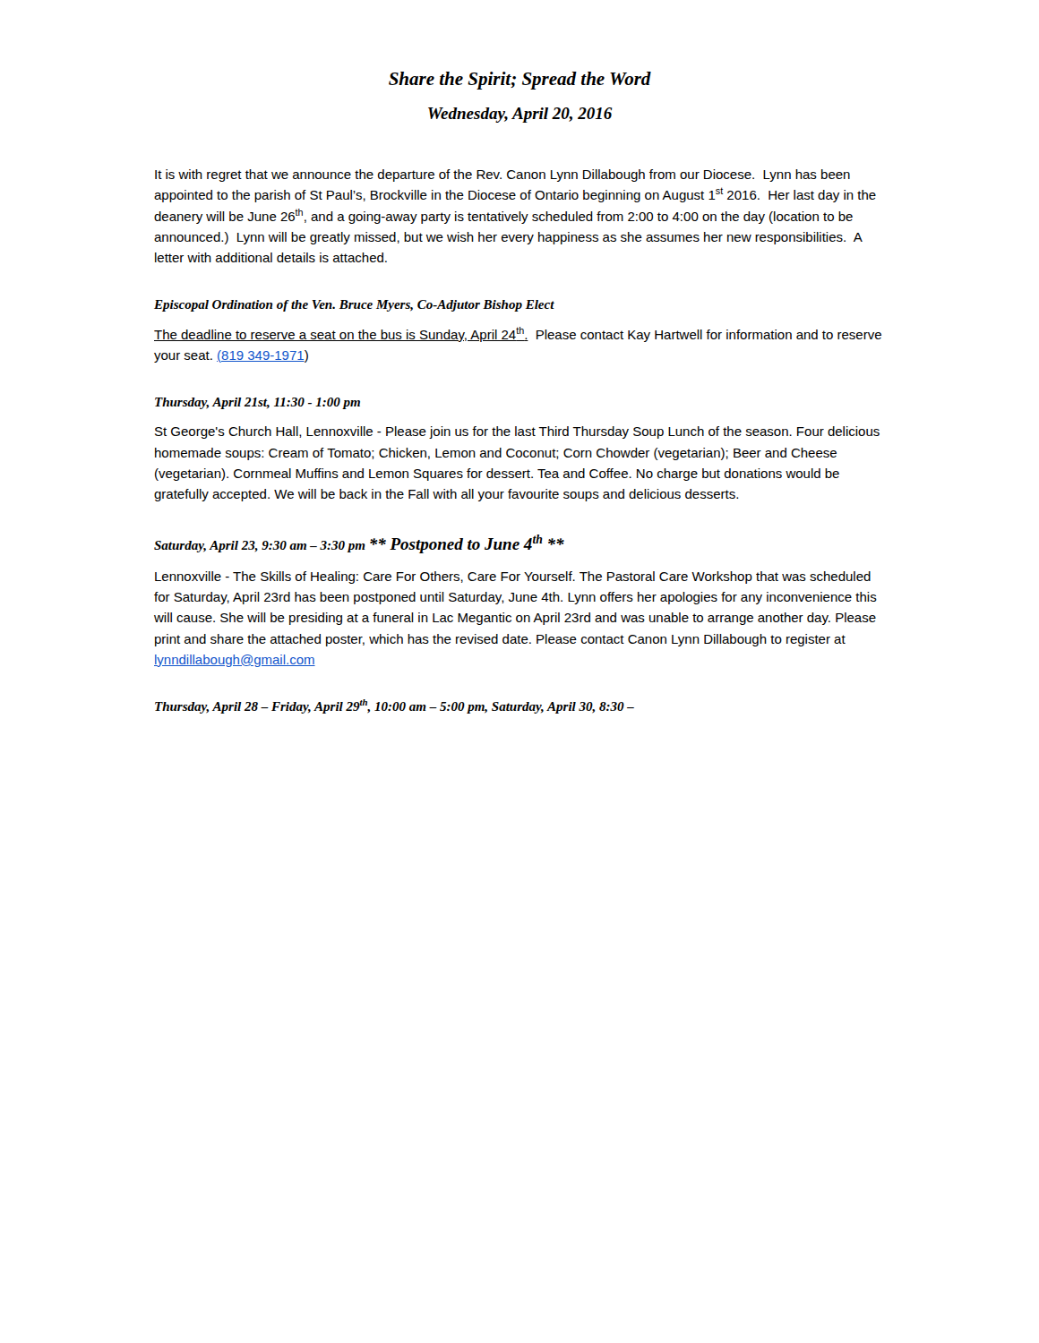Share the Spirit; Spread the Word
Wednesday, April 20, 2016
It is with regret that we announce the departure of the Rev. Canon Lynn Dillabough from our Diocese. Lynn has been appointed to the parish of St Paul’s, Brockville in the Diocese of Ontario beginning on August 1st 2016. Her last day in the deanery will be June 26th, and a going-away party is tentatively scheduled from 2:00 to 4:00 on the day (location to be announced.) Lynn will be greatly missed, but we wish her every happiness as she assumes her new responsibilities. A letter with additional details is attached.
Episcopal Ordination of the Ven. Bruce Myers, Co-Adjutor Bishop Elect
The deadline to reserve a seat on the bus is Sunday, April 24th. Please contact Kay Hartwell for information and to reserve your seat. (819 349-1971)
Thursday, April 21st, 11:30 - 1:00 pm
St George's Church Hall, Lennoxville - Please join us for the last Third Thursday Soup Lunch of the season. Four delicious homemade soups: Cream of Tomato; Chicken, Lemon and Coconut; Corn Chowder (vegetarian); Beer and Cheese (vegetarian). Cornmeal Muffins and Lemon Squares for dessert. Tea and Coffee. No charge but donations would be gratefully accepted. We will be back in the Fall with all your favourite soups and delicious desserts.
Saturday, April 23, 9:30 am – 3:30 pm ** Postponed to June 4th **
Lennoxville - The Skills of Healing: Care For Others, Care For Yourself. The Pastoral Care Workshop that was scheduled for Saturday, April 23rd has been postponed until Saturday, June 4th. Lynn offers her apologies for any inconvenience this will cause. She will be presiding at a funeral in Lac Megantic on April 23rd and was unable to arrange another day. Please print and share the attached poster, which has the revised date. Please contact Canon Lynn Dillabough to register at lynndillabough@gmail.com
Thursday, April 28 – Friday, April 29th, 10:00 am – 5:00 pm, Saturday, April 30, 8:30 –